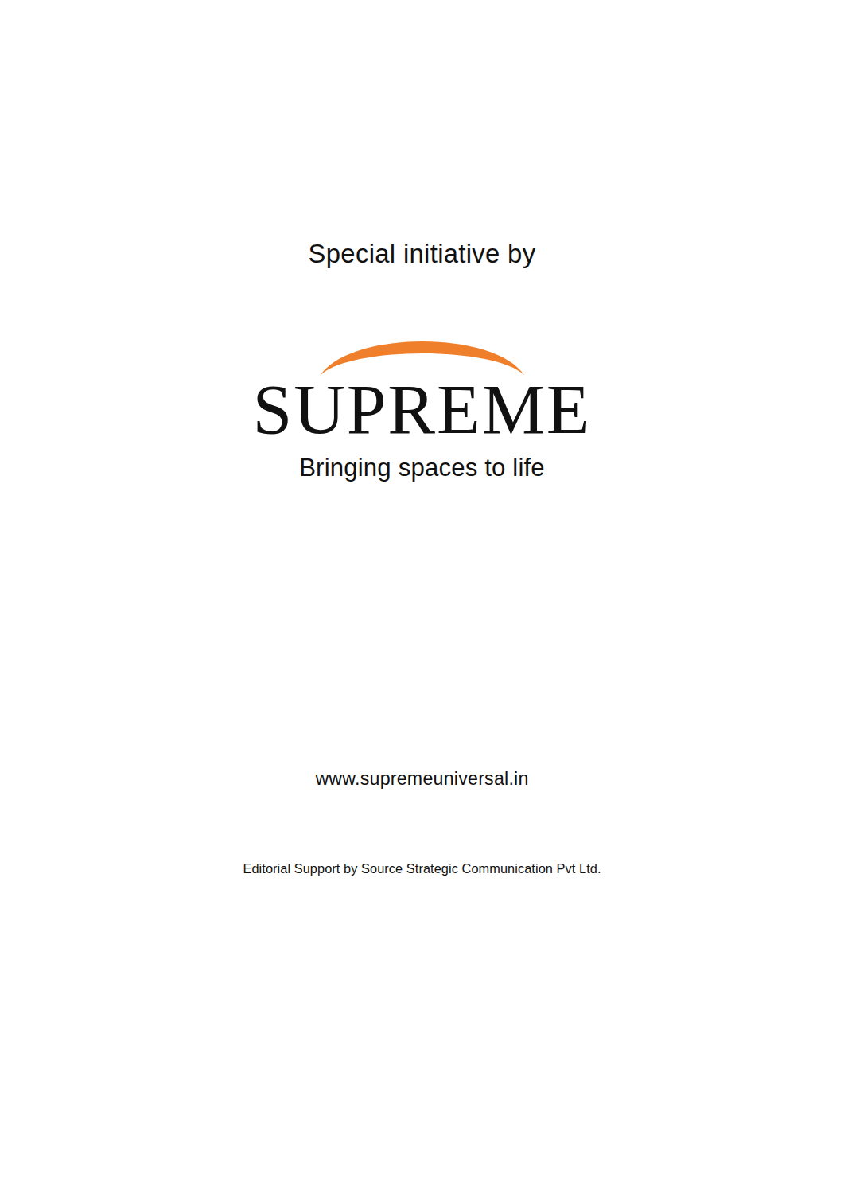Special initiative by
SUPREME
Bringing spaces to life
www.supremeuniversal.in
Editorial Support by Source Strategic Communication Pvt Ltd.